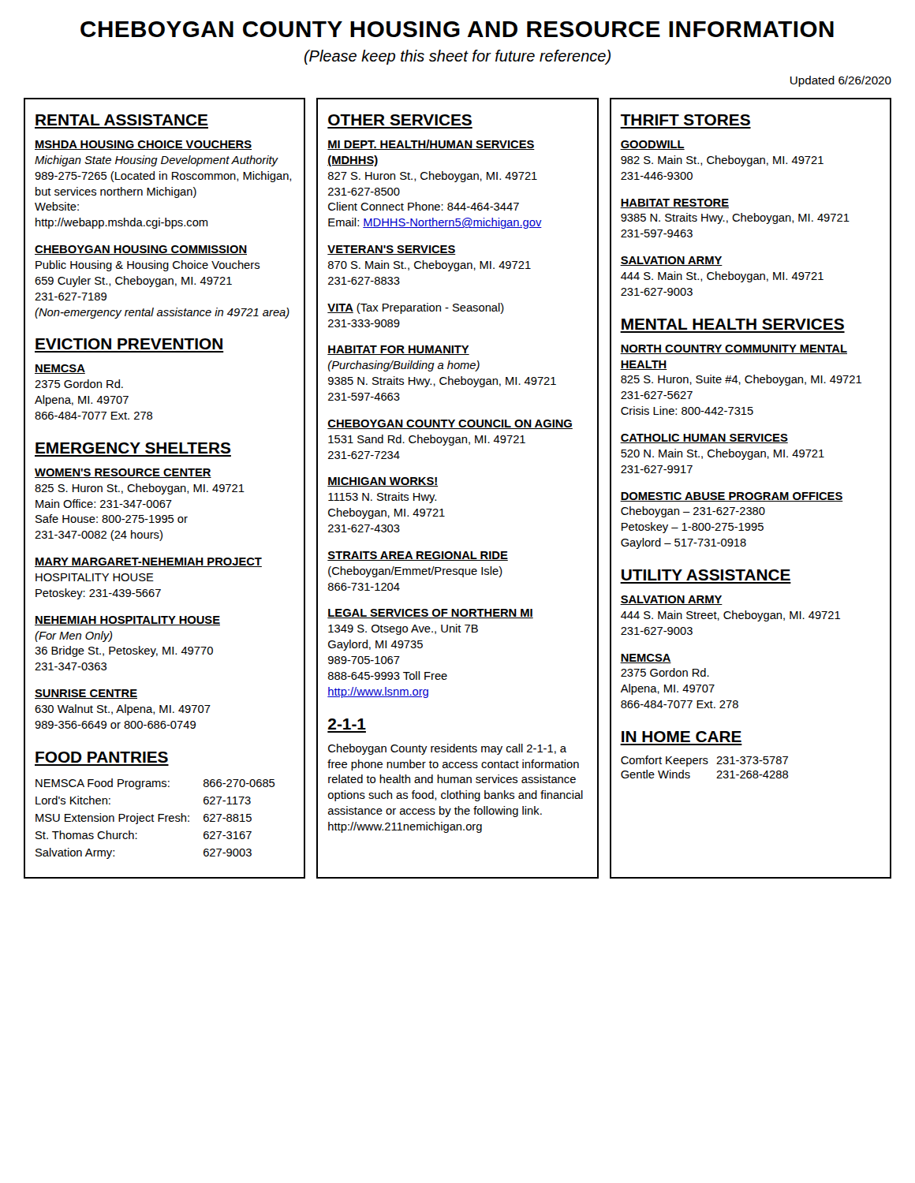CHEBOYGAN COUNTY HOUSING AND RESOURCE INFORMATION
(Please keep this sheet for future reference)
Updated 6/26/2020
RENTAL ASSISTANCE
MSHDA HOUSING CHOICE VOUCHERS
Michigan State Housing Development Authority
989-275-7265 (Located in Roscommon, Michigan, but services northern Michigan)
Website:
http://webapp.mshda.cgi-bps.com
CHEBOYGAN HOUSING COMMISSION
Public Housing & Housing Choice Vouchers
659 Cuyler St., Cheboygan, MI. 49721
231-627-7189
(Non-emergency rental assistance in 49721 area)
EVICTION PREVENTION
NEMCSA
2375 Gordon Rd.
Alpena, MI. 49707
866-484-7077 Ext. 278
EMERGENCY SHELTERS
WOMEN'S RESOURCE CENTER
825 S. Huron St., Cheboygan, MI. 49721
Main Office: 231-347-0067
Safe House: 800-275-1995 or
231-347-0082 (24 hours)
MARY MARGARET-NEHEMIAH PROJECT
HOSPITALITY HOUSE
Petoskey: 231-439-5667
NEHEMIAH HOSPITALITY HOUSE
(For Men Only)
36 Bridge St., Petoskey, MI. 49770
231-347-0363
SUNRISE CENTRE
630 Walnut St., Alpena, MI. 49707
989-356-6649 or 800-686-0749
FOOD PANTRIES
| NEMSCA Food Programs: | 866-270-0685 |
| Lord's Kitchen: | 627-1173 |
| MSU Extension Project Fresh: | 627-8815 |
| St. Thomas Church: | 627-3167 |
| Salvation Army: | 627-9003 |
OTHER SERVICES
MI DEPT. HEALTH/HUMAN SERVICES (MDHHS)
827 S. Huron St., Cheboygan, MI. 49721
231-627-8500
Client Connect Phone: 844-464-3447
Email: MDHHS-Northern5@michigan.gov
VETERAN'S SERVICES
870 S. Main St., Cheboygan, MI. 49721
231-627-8833
VITA (Tax Preparation - Seasonal)
231-333-9089
HABITAT FOR HUMANITY
(Purchasing/Building a home)
9385 N. Straits Hwy., Cheboygan, MI. 49721
231-597-4663
CHEBOYGAN COUNTY COUNCIL ON AGING
1531 Sand Rd. Cheboygan, MI. 49721
231-627-7234
MICHIGAN WORKS!
11153 N. Straits Hwy.
Cheboygan, MI. 49721
231-627-4303
STRAITS AREA REGIONAL RIDE
(Cheboygan/Emmet/Presque Isle)
866-731-1204
LEGAL SERVICES OF NORTHERN MI
1349 S. Otsego Ave., Unit 7B
Gaylord, MI 49735
989-705-1067
888-645-9993 Toll Free
http://www.lsnm.org
2-1-1
Cheboygan County residents may call 2-1-1, a free phone number to access contact information related to health and human services assistance options such as food, clothing banks and financial assistance or access by the following link.
http://www.211nemichigan.org
THRIFT STORES
GOODWILL
982 S. Main St., Cheboygan, MI. 49721
231-446-9300
HABITAT RESTORE
9385 N. Straits Hwy., Cheboygan, MI. 49721
231-597-9463
SALVATION ARMY
444 S. Main St., Cheboygan, MI. 49721
231-627-9003
MENTAL HEALTH SERVICES
NORTH COUNTRY COMMUNITY MENTAL HEALTH
825 S. Huron, Suite #4, Cheboygan, MI. 49721
231-627-5627
Crisis Line: 800-442-7315
CATHOLIC HUMAN SERVICES
520 N. Main St., Cheboygan, MI. 49721
231-627-9917
DOMESTIC ABUSE PROGRAM OFFICES
Cheboygan – 231-627-2380
Petoskey – 1-800-275-1995
Gaylord – 517-731-0918
UTILITY ASSISTANCE
SALVATION ARMY
444 S. Main Street, Cheboygan, MI. 49721
231-627-9003
NEMCSA
2375 Gordon Rd.
Alpena, MI. 49707
866-484-7077 Ext. 278
IN HOME CARE
| Comfort Keepers | 231-373-5787 |
| Gentle Winds | 231-268-4288 |